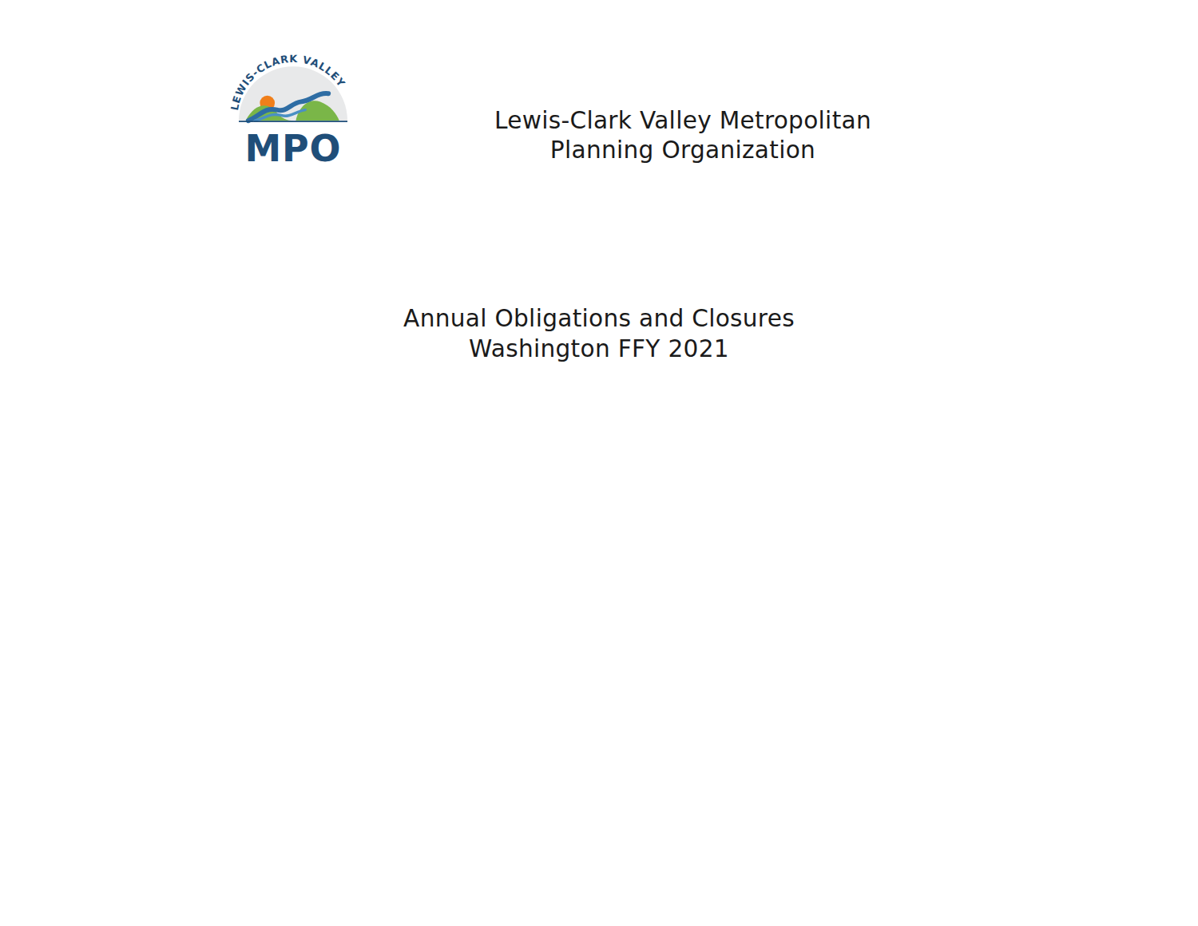LEWIS-CLARK VALLEY MPO
Lewis-Clark Valley Metropolitan
Planning Organization
Annual Obligations and Closures Washington FFY 2021